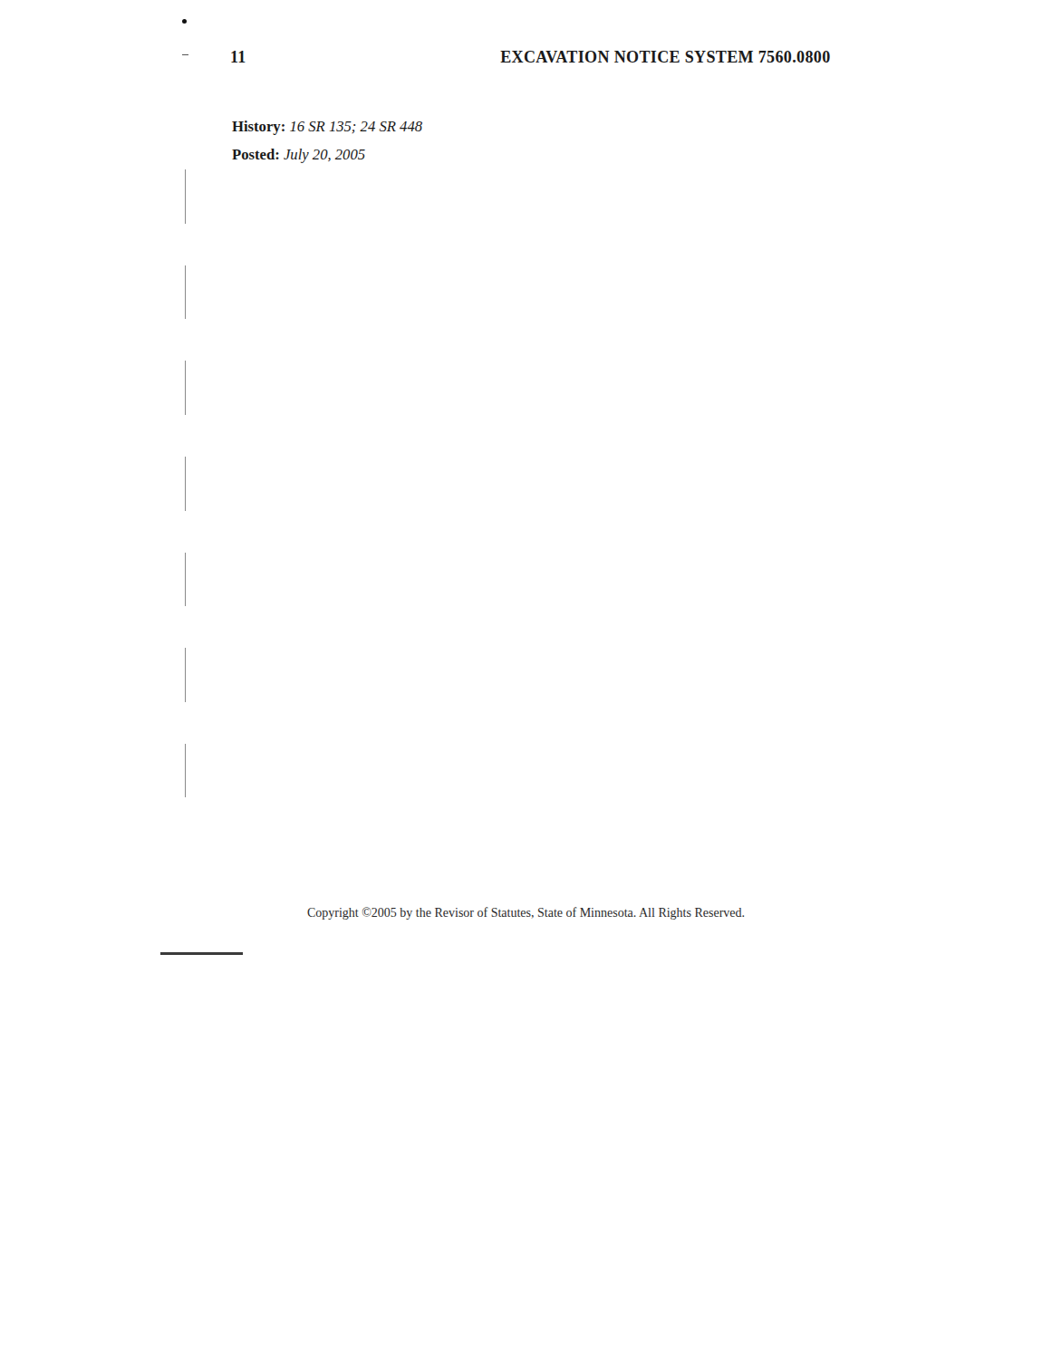11 Excavation Notice System 7560.0800
History: 16 SR 135; 24 SR 448
Posted: July 20, 2005
Copyright ©2005 by the Revisor of Statutes, State of Minnesota. All Rights Reserved.